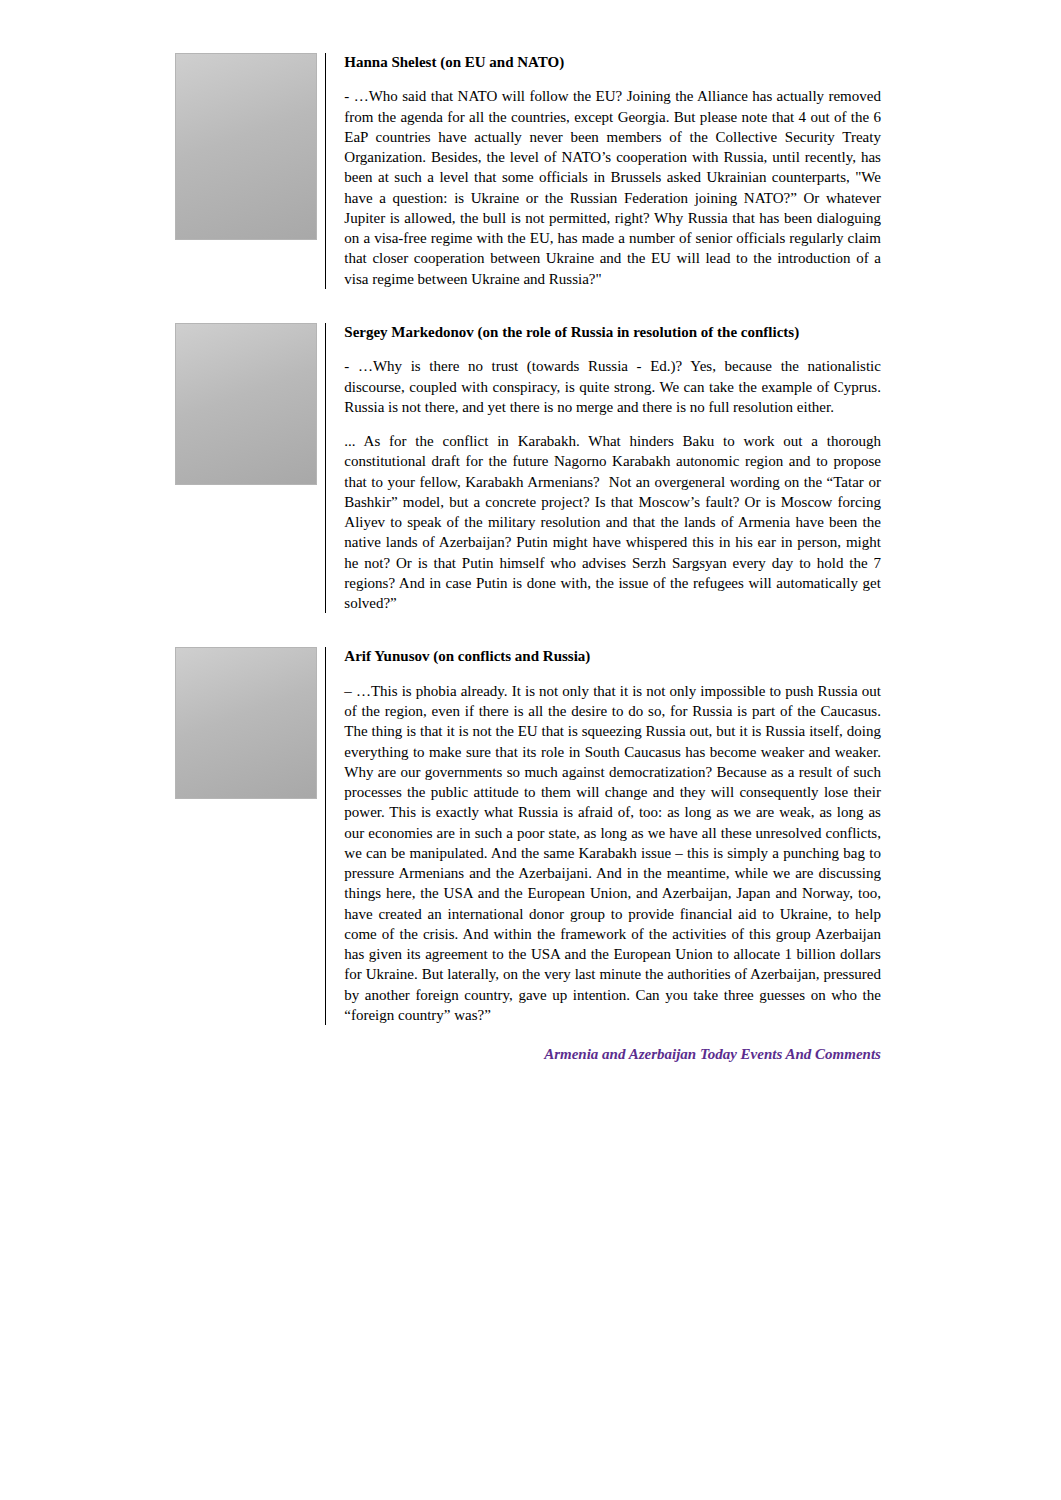Hanna Shelest (on EU and NATO)
- …Who said that NATO will follow the EU? Joining the Alliance has actually removed from the agenda for all the countries, except Georgia. But please note that 4 out of the 6 EaP countries have actually never been members of the Collective Security Treaty Organization. Besides, the level of NATO’s cooperation with Russia, until recently, has been at such a level that some officials in Brussels asked Ukrainian counterparts, "We have a question: is Ukraine or the Russian Federation joining NATO?” Or whatever Jupiter is allowed, the bull is not permitted, right? Why Russia that has been dialoguing on a visa-free regime with the EU, has made a number of senior officials regularly claim that closer cooperation between Ukraine and the EU will lead to the introduction of a visa regime between Ukraine and Russia?"
Sergey Markedonov (on the role of Russia in resolution of the conflicts)
- …Why is there no trust (towards Russia - Ed.)? Yes, because the nationalistic discourse, coupled with conspiracy, is quite strong. We can take the example of Cyprus. Russia is not there, and yet there is no merge and there is no full resolution either.
... As for the conflict in Karabakh. What hinders Baku to work out a thorough constitutional draft for the future Nagorno Karabakh autonomic region and to propose that to your fellow, Karabakh Armenians? Not an overgeneral wording on the “Tatar or Bashkir” model, but a concrete project? Is that Moscow’s fault? Or is Moscow forcing Aliyev to speak of the military resolution and that the lands of Armenia have been the native lands of Azerbaijan? Putin might have whispered this in his ear in person, might he not? Or is that Putin himself who advises Serzh Sargsyan every day to hold the 7 regions? And in case Putin is done with, the issue of the refugees will automatically get solved?”
Arif Yunusov (on conflicts and Russia)
– …This is phobia already. It is not only that it is not only impossible to push Russia out of the region, even if there is all the desire to do so, for Russia is part of the Caucasus. The thing is that it is not the EU that is squeezing Russia out, but it is Russia itself, doing everything to make sure that its role in South Caucasus has become weaker and weaker. Why are our governments so much against democratization? Because as a result of such processes the public attitude to them will change and they will consequently lose their power. This is exactly what Russia is afraid of, too: as long as we are weak, as long as our economies are in such a poor state, as long as we have all these unresolved conflicts, we can be manipulated. And the same Karabakh issue – this is simply a punching bag to pressure Armenians and the Azerbaijani. And in the meantime, while we are discussing things here, the USA and the European Union, and Azerbaijan, Japan and Norway, too, have created an international donor group to provide financial aid to Ukraine, to help come of the crisis. And within the framework of the activities of this group Azerbaijan has given its agreement to the USA and the European Union to allocate 1 billion dollars for Ukraine. But laterally, on the very last minute the authorities of Azerbaijan, pressured by another foreign country, gave up intention. Can you take three guesses on who the “foreign country” was?”
Armenia and Azerbaijan Today Events And Comments